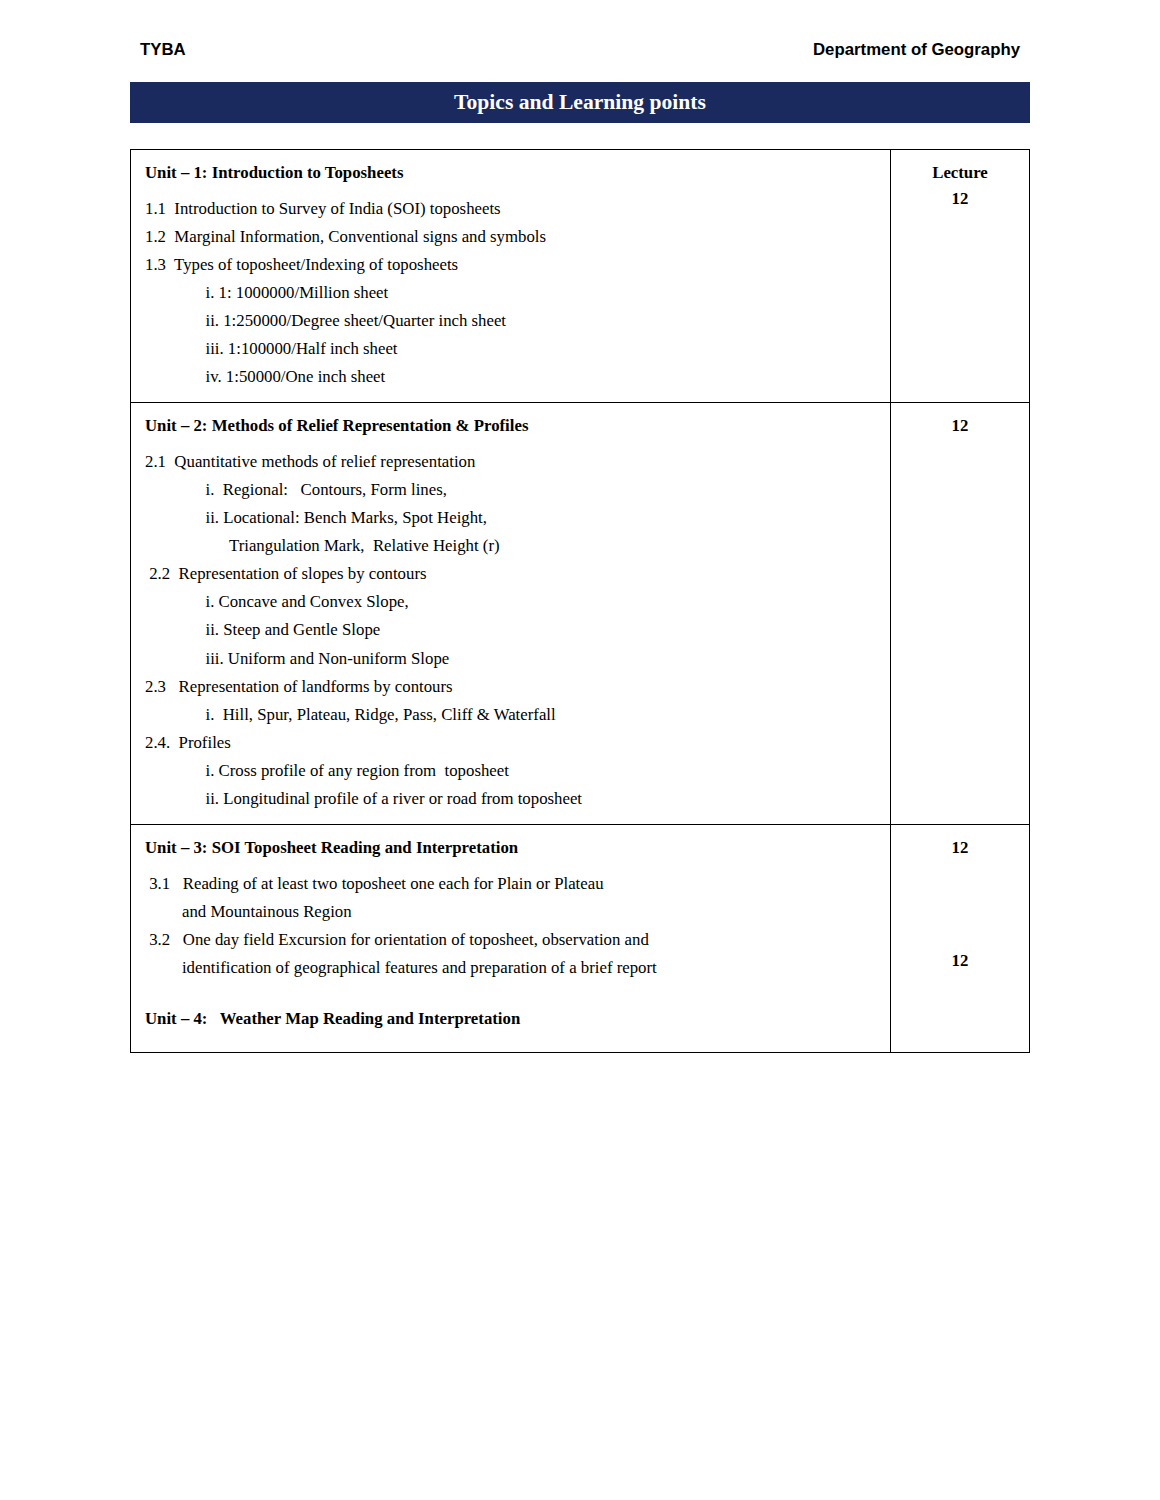TYBA Department of Geography
Topics and Learning points
| Unit – 1: Introduction to Toposheets 1.1 Introduction to Survey of India (SOI) toposheets 1.2 Marginal Information, Conventional signs and symbols 1.3 Types of toposheet/Indexing of toposheets i. 1: 1000000/Million sheet ii. 1:250000/Degree sheet/Quarter inch sheet iii. 1:100000/Half inch sheet iv. 1:50000/One inch sheet | Lecture 12 |
| Unit – 2: Methods of Relief Representation & Profiles 2.1 Quantitative methods of relief representation i. Regional: Contours, Form lines, ii. Locational: Bench Marks, Spot Height, Triangulation Mark, Relative Height (r) 2.2 Representation of slopes by contours i. Concave and Convex Slope, ii. Steep and Gentle Slope iii. Uniform and Non-uniform Slope 2.3 Representation of landforms by contours i. Hill, Spur, Plateau, Ridge, Pass, Cliff & Waterfall 2.4. Profiles i. Cross profile of any region from toposheet ii. Longitudinal profile of a river or road from toposheet | 12 |
| Unit – 3: SOI Toposheet Reading and Interpretation 3.1 Reading of at least two toposheet one each for Plain or Plateau and Mountainous Region 3.2 One day field Excursion for orientation of toposheet, observation and identification of geographical features and preparation of a brief report Unit – 4: Weather Map Reading and Interpretation | 12 12 |